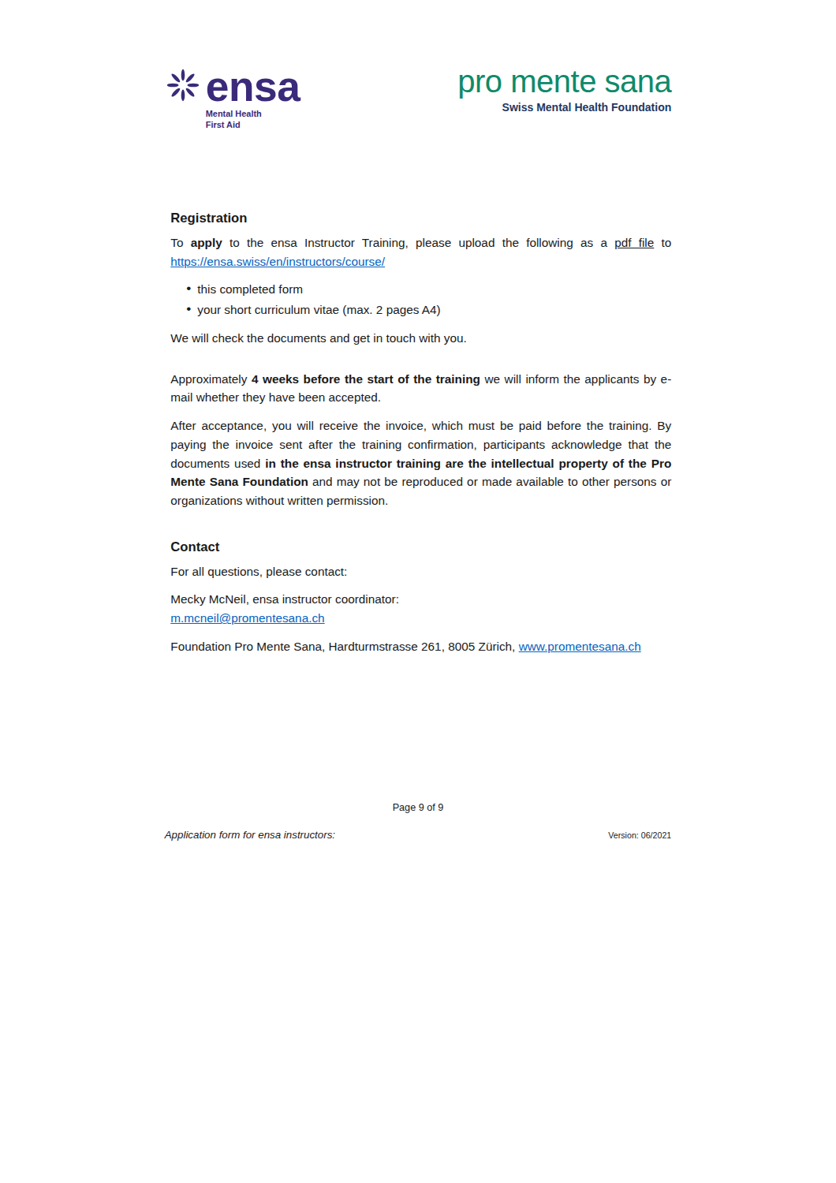ensa
Mental Health
First Aid
pro mente sana
Swiss Mental Health Foundation
Registration
To apply to the ensa Instructor Training, please upload the following as a pdf file to https://ensa.swiss/en/instructors/course/
this completed form
your short curriculum vitae (max. 2 pages A4)
We will check the documents and get in touch with you.
Approximately 4 weeks before the start of the training we will inform the applicants by e-mail whether they have been accepted.
After acceptance, you will receive the invoice, which must be paid before the training. By paying the invoice sent after the training confirmation, participants acknowledge that the documents used in the ensa instructor training are the intellectual property of the Pro Mente Sana Foundation and may not be reproduced or made available to other persons or organizations without written permission.
Contact
For all questions, please contact:
Mecky McNeil, ensa instructor coordinator:
m.mcneil@promentesana.ch
Foundation Pro Mente Sana, Hardturmstrasse 261, 8005 Zürich, www.promentesana.ch
Page 9 of 9
Application form for ensa instructors:
Version: 06/2021